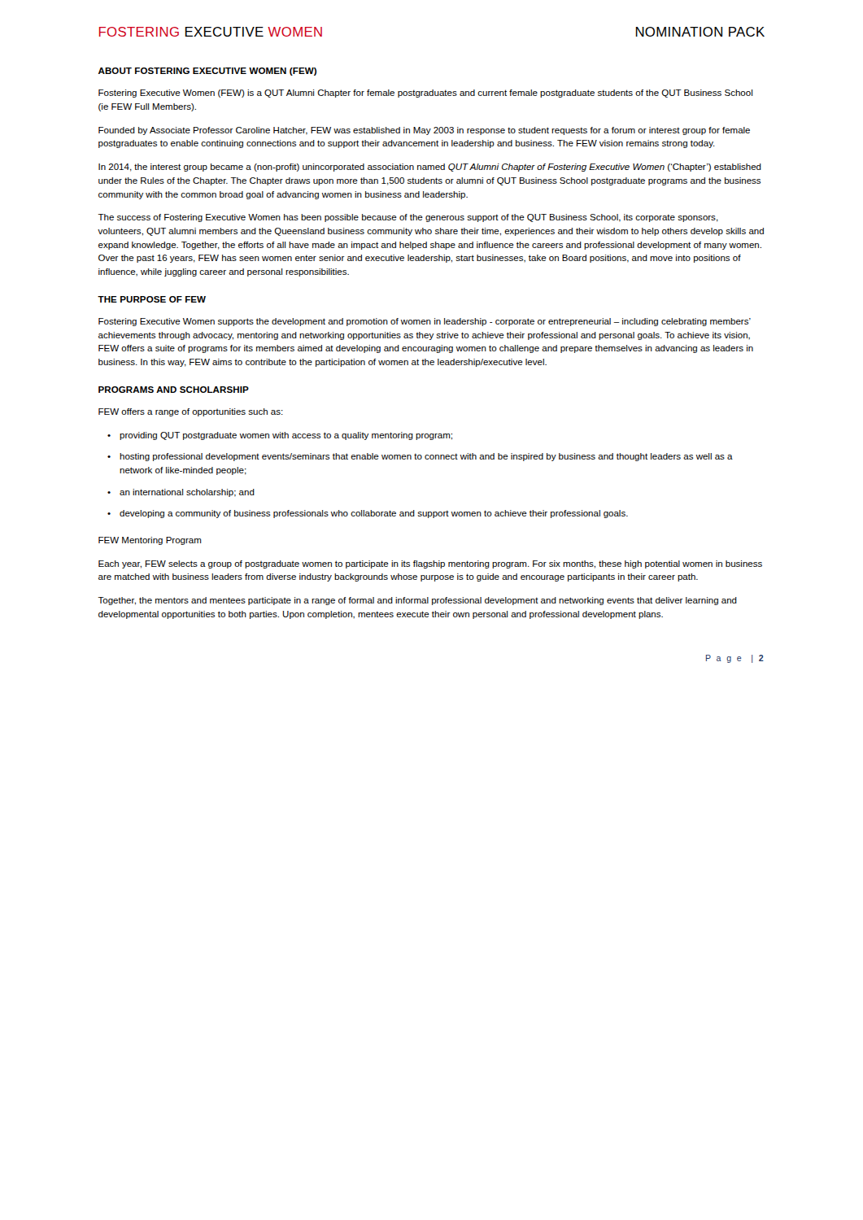FOSTERING EXECUTIVE WOMEN
NOMINATION PACK
About Fostering Executive Women (FEW)
Fostering Executive Women (FEW) is a QUT Alumni Chapter for female postgraduates and current female postgraduate students of the QUT Business School (ie FEW Full Members).
Founded by Associate Professor Caroline Hatcher, FEW was established in May 2003 in response to student requests for a forum or interest group for female postgraduates to enable continuing connections and to support their advancement in leadership and business. The FEW vision remains strong today.
In 2014, the interest group became a (non-profit) unincorporated association named QUT Alumni Chapter of Fostering Executive Women (‘Chapter’) established under the Rules of the Chapter. The Chapter draws upon more than 1,500 students or alumni of QUT Business School postgraduate programs and the business community with the common broad goal of advancing women in business and leadership.
The success of Fostering Executive Women has been possible because of the generous support of the QUT Business School, its corporate sponsors, volunteers, QUT alumni members and the Queensland business community who share their time, experiences and their wisdom to help others develop skills and expand knowledge. Together, the efforts of all have made an impact and helped shape and influence the careers and professional development of many women. Over the past 16 years, FEW has seen women enter senior and executive leadership, start businesses, take on Board positions, and move into positions of influence, while juggling career and personal responsibilities.
The Purpose of FEW
Fostering Executive Women supports the development and promotion of women in leadership - corporate or entrepreneurial – including celebrating members’ achievements through advocacy, mentoring and networking opportunities as they strive to achieve their professional and personal goals. To achieve its vision, FEW offers a suite of programs for its members aimed at developing and encouraging women to challenge and prepare themselves in advancing as leaders in business. In this way, FEW aims to contribute to the participation of women at the leadership/executive level.
Programs and Scholarship
FEW offers a range of opportunities such as:
providing QUT postgraduate women with access to a quality mentoring program;
hosting professional development events/seminars that enable women to connect with and be inspired by business and thought leaders as well as a network of like-minded people;
an international scholarship; and
developing a community of business professionals who collaborate and support women to achieve their professional goals.
FEW Mentoring Program
Each year, FEW selects a group of postgraduate women to participate in its flagship mentoring program. For six months, these high potential women in business are matched with business leaders from diverse industry backgrounds whose purpose is to guide and encourage participants in their career path.
Together, the mentors and mentees participate in a range of formal and informal professional development and networking events that deliver learning and developmental opportunities to both parties. Upon completion, mentees execute their own personal and professional development plans.
P a g e | 2